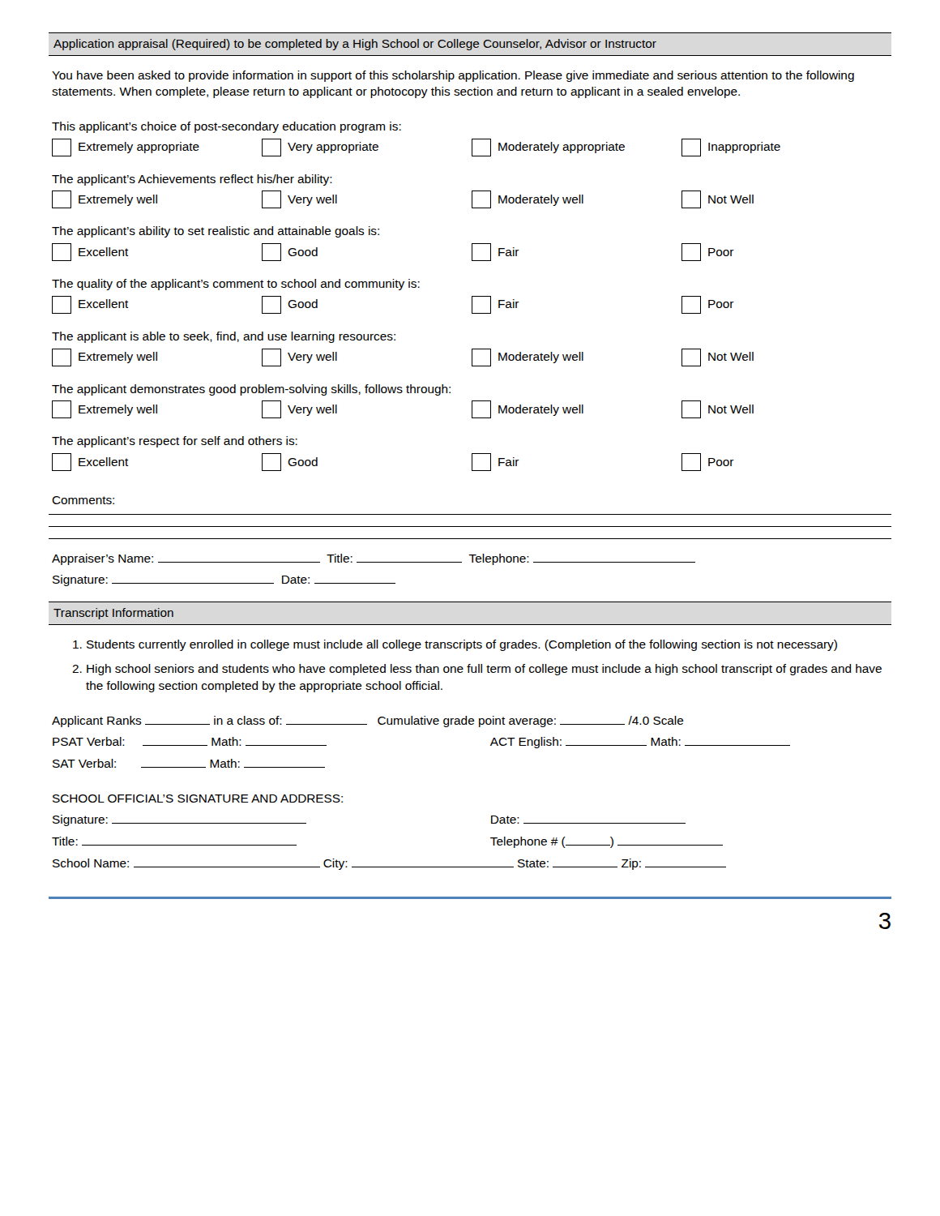Application appraisal (Required) to be completed by a High School or College Counselor, Advisor or Instructor
You have been asked to provide information in support of this scholarship application. Please give immediate and serious attention to the following statements. When complete, please return to applicant or photocopy this section and return to applicant in a sealed envelope.
This applicant’s choice of post-secondary education program is:
Extremely appropriate
Very appropriate
Moderately appropriate
Inappropriate
The applicant’s Achievements reflect his/her ability:
Extremely well
Very well
Moderately well
Not Well
The applicant’s ability to set realistic and attainable goals is:
Excellent
Good
Fair
Poor
The quality of the applicant’s comment to school and community is:
Excellent
Good
Fair
Poor
The applicant is able to seek, find, and use learning resources:
Extremely well
Very well
Moderately well
Not Well
The applicant demonstrates good problem-solving skills, follows through:
Extremely well
Very well
Moderately well
Not Well
The applicant’s respect for self and others is:
Excellent
Good
Fair
Poor
Comments:
Appraiser’s Name: Title: Telephone:
Signature: Date:
Transcript Information
Students currently enrolled in college must include all college transcripts of grades. (Completion of the following section is not necessary)
High school seniors and students who have completed less than one full term of college must include a high school transcript of grades and have the following section completed by the appropriate school official.
Applicant Ranks in a class of: Cumulative grade point average: /4.0 Scale
PSAT Verbal: Math:
ACT English: Math:
SAT Verbal: Math:
SCHOOL OFFICIAL’S SIGNATURE AND ADDRESS:
Signature:
Title:
Date:
Telephone # ( )
School Name: City: State: Zip:
3